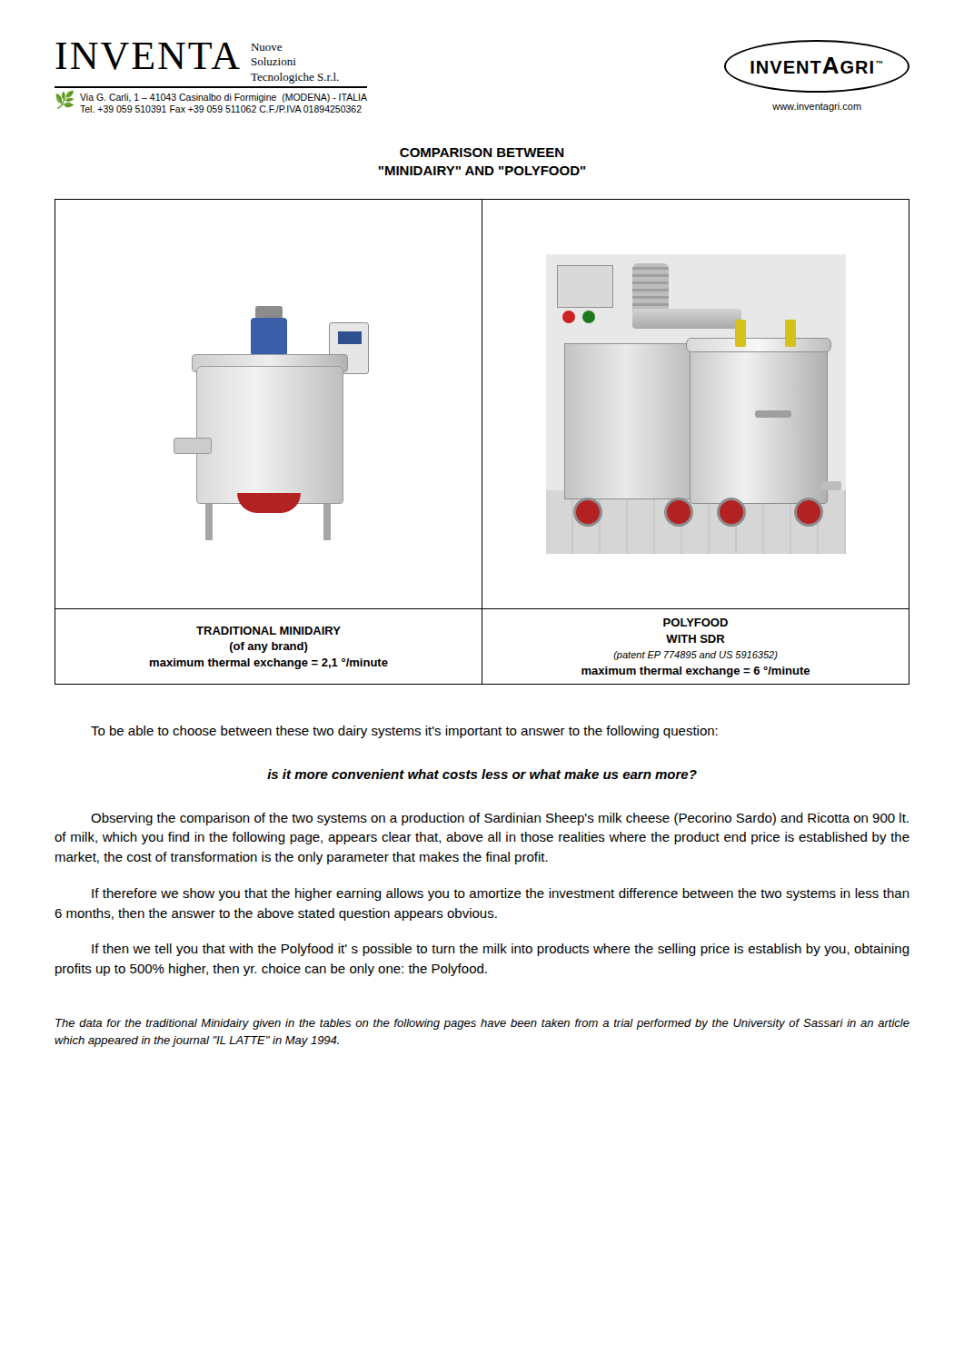INVENTA Nuove
Soluzioni
Tecnologiche S.r.l.
🌿 Via G. Carli, 1 – 41043 Casinalbo di Formigine (MODENA) - ITALIA
Tel. +39 059 510391 Fax +39 059 511062 C.F./P.IVA 01894250362
INVENTAGRI™
www.inventagri.com
COMPARISON BETWEEN
"MINIDAIRY" AND "POLYFOOD"
| TRADITIONAL MINIDAIRY (of any brand) maximum thermal exchange = 2,1 °/minute | POLYFOOD WITH SDR (patent EP 774895 and US 5916352) maximum thermal exchange = 6 °/minute |
To be able to choose between these two dairy systems it's important to answer to the following question:
is it more convenient what costs less or what make us earn more?
Observing the comparison of the two systems on a production of Sardinian Sheep's milk cheese (Pecorino Sardo) and Ricotta on 900 lt. of milk, which you find in the following page, appears clear that, above all in those realities where the product end price is established by the market, the cost of transformation is the only parameter that makes the final profit.
If therefore we show you that the higher earning allows you to amortize the investment difference between the two systems in less than 6 months, then the answer to the above stated question appears obvious.
If then we tell you that with the Polyfood it' s possible to turn the milk into products where the selling price is establish by you, obtaining profits up to 500% higher, then yr. choice can be only one: the Polyfood.
The data for the traditional Minidairy given in the tables on the following pages have been taken from a trial performed by the University of Sassari in an article which appeared in the journal "IL LATTE" in May 1994.